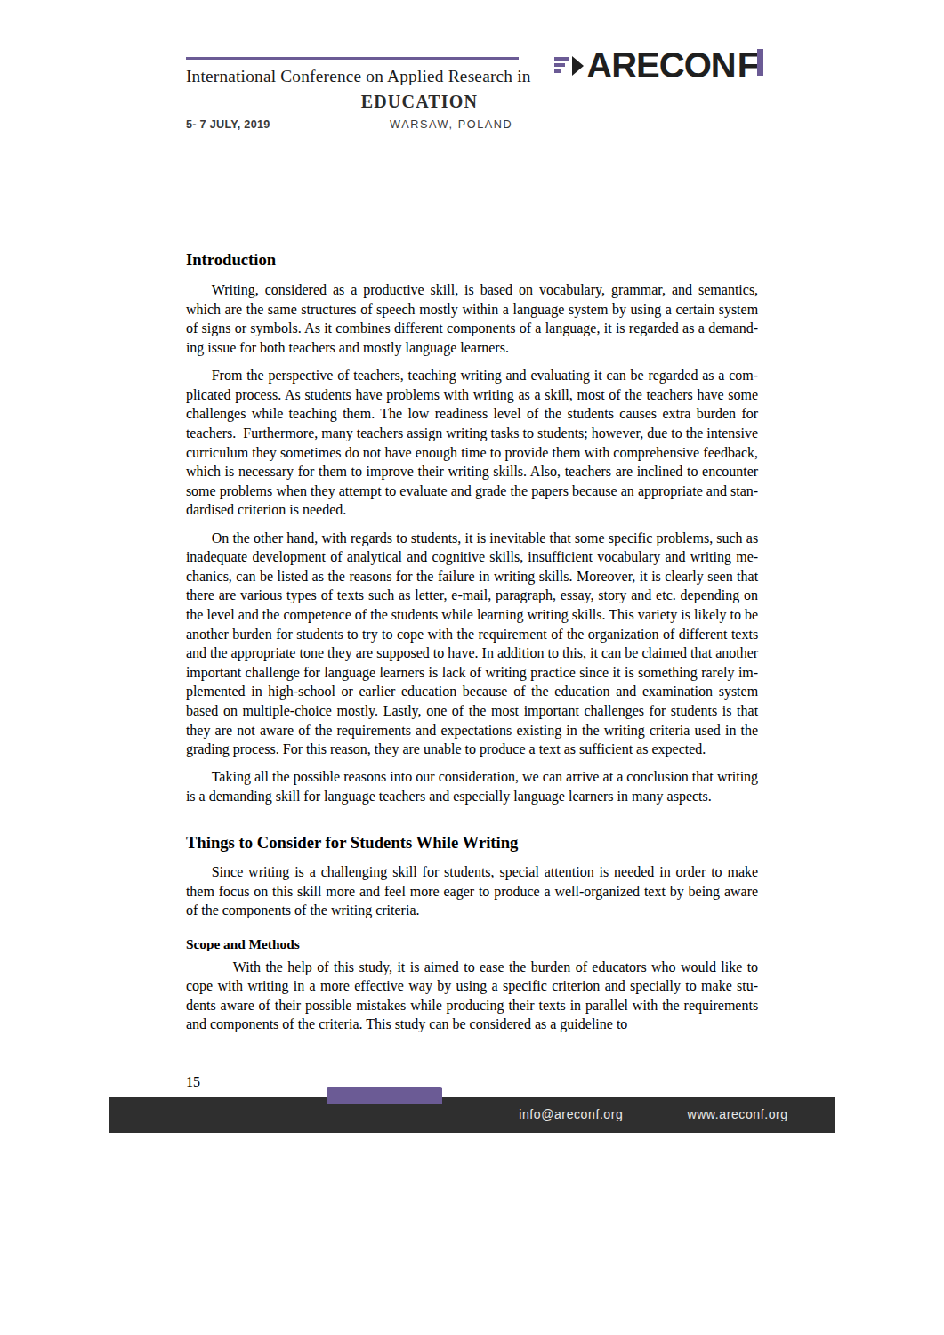International Conference on Applied Research in
EDUCATION
5- 7 JULY, 2019 WARSAW, POLAND
ARECONF
Introduction
Writing, considered as a productive skill, is based on vocabulary, grammar, and semantics, which are the same structures of speech mostly within a language system by using a certain system of signs or symbols. As it combines different components of a language, it is regarded as a demanding issue for both teachers and mostly language learners.
From the perspective of teachers, teaching writing and evaluating it can be regarded as a complicated process. As students have problems with writing as a skill, most of the teachers have some challenges while teaching them. The low readiness level of the students causes extra burden for teachers. Furthermore, many teachers assign writing tasks to students; however, due to the intensive curriculum they sometimes do not have enough time to provide them with comprehensive feedback, which is necessary for them to improve their writing skills. Also, teachers are inclined to encounter some problems when they attempt to evaluate and grade the papers because an appropriate and standardised criterion is needed.
On the other hand, with regards to students, it is inevitable that some specific problems, such as inadequate development of analytical and cognitive skills, insufficient vocabulary and writing mechanics, can be listed as the reasons for the failure in writing skills. Moreover, it is clearly seen that there are various types of texts such as letter, e-mail, paragraph, essay, story and etc. depending on the level and the competence of the students while learning writing skills. This variety is likely to be another burden for students to try to cope with the requirement of the organization of different texts and the appropriate tone they are supposed to have. In addition to this, it can be claimed that another important challenge for language learners is lack of writing practice since it is something rarely implemented in high-school or earlier education because of the education and examination system based on multiple-choice mostly. Lastly, one of the most important challenges for students is that they are not aware of the requirements and expectations existing in the writing criteria used in the grading process. For this reason, they are unable to produce a text as sufficient as expected.
Taking all the possible reasons into our consideration, we can arrive at a conclusion that writing is a demanding skill for language teachers and especially language learners in many aspects.
Things to Consider for Students While Writing
Since writing is a challenging skill for students, special attention is needed in order to make them focus on this skill more and feel more eager to produce a well-organized text by being aware of the components of the writing criteria.
Scope and Methods
With the help of this study, it is aimed to ease the burden of educators who would like to cope with writing in a more effective way by using a specific criterion and specially to make students aware of their possible mistakes while producing their texts in parallel with the requirements and components of the criteria. This study can be considered as a guideline to
15
info@areconf.org www.areconf.org